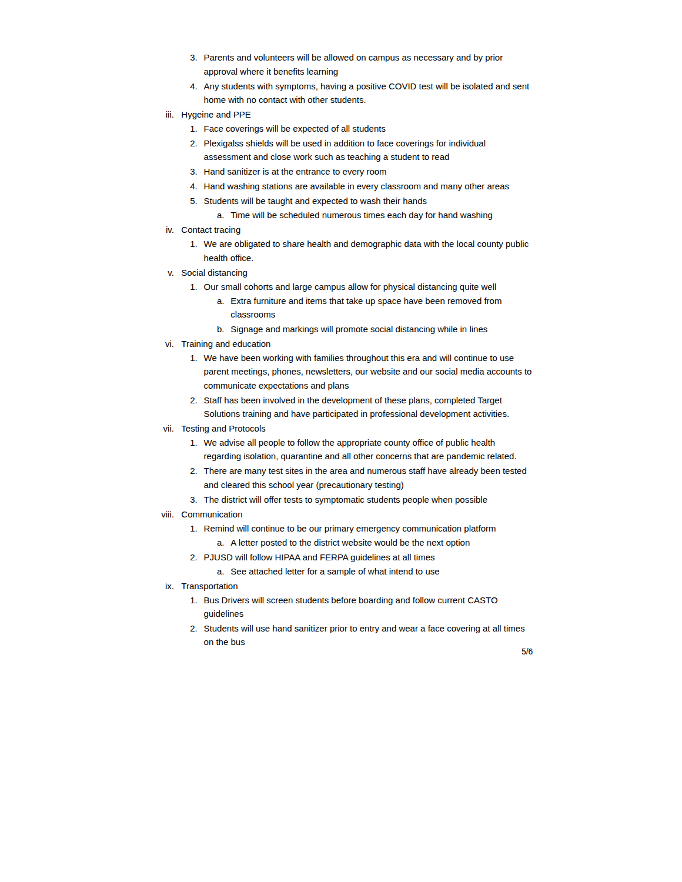Parents and volunteers will be allowed on campus as necessary and by prior approval where it benefits learning
Any students with symptoms, having a positive COVID test will be isolated and sent home with no contact with other students.
Hygeine and PPE
Face coverings will be expected of all students
Plexigalss shields will be used in addition to face coverings for individual assessment and close work such as teaching a student to read
Hand sanitizer is at the entrance to every room
Hand washing stations are available in every classroom and many other areas
Students will be taught and expected to wash their hands
Time will be scheduled numerous times each day for hand washing
Contact tracing
We are obligated to share health and demographic data with the local county public health office.
Social distancing
Our small cohorts and large campus allow for physical distancing quite well
Extra furniture and items that take up space have been removed from classrooms
Signage and markings will promote social distancing while in lines
Training and education
We have been working with families throughout this era and will continue to use parent meetings, phones, newsletters, our website and our social media accounts to communicate expectations and plans
Staff has been involved in the development of these plans, completed Target Solutions training and have participated in professional development activities.
Testing and Protocols
We advise all people to follow the appropriate county office of public health regarding isolation, quarantine and all other concerns that are pandemic related.
There are many test sites in the area and numerous staff have already been tested and cleared this school year (precautionary testing)
The district will offer tests to symptomatic students people when possible
Communication
Remind will continue to be our primary emergency communication platform
A letter posted to the district website would be the next option
PJUSD will follow HIPAA and FERPA guidelines at all times
See attached letter for a sample of what intend to use
Transportation
Bus Drivers will screen students before boarding and follow current CASTO guidelines
Students will use hand sanitizer prior to entry and wear a face covering at all times on the bus
5/6